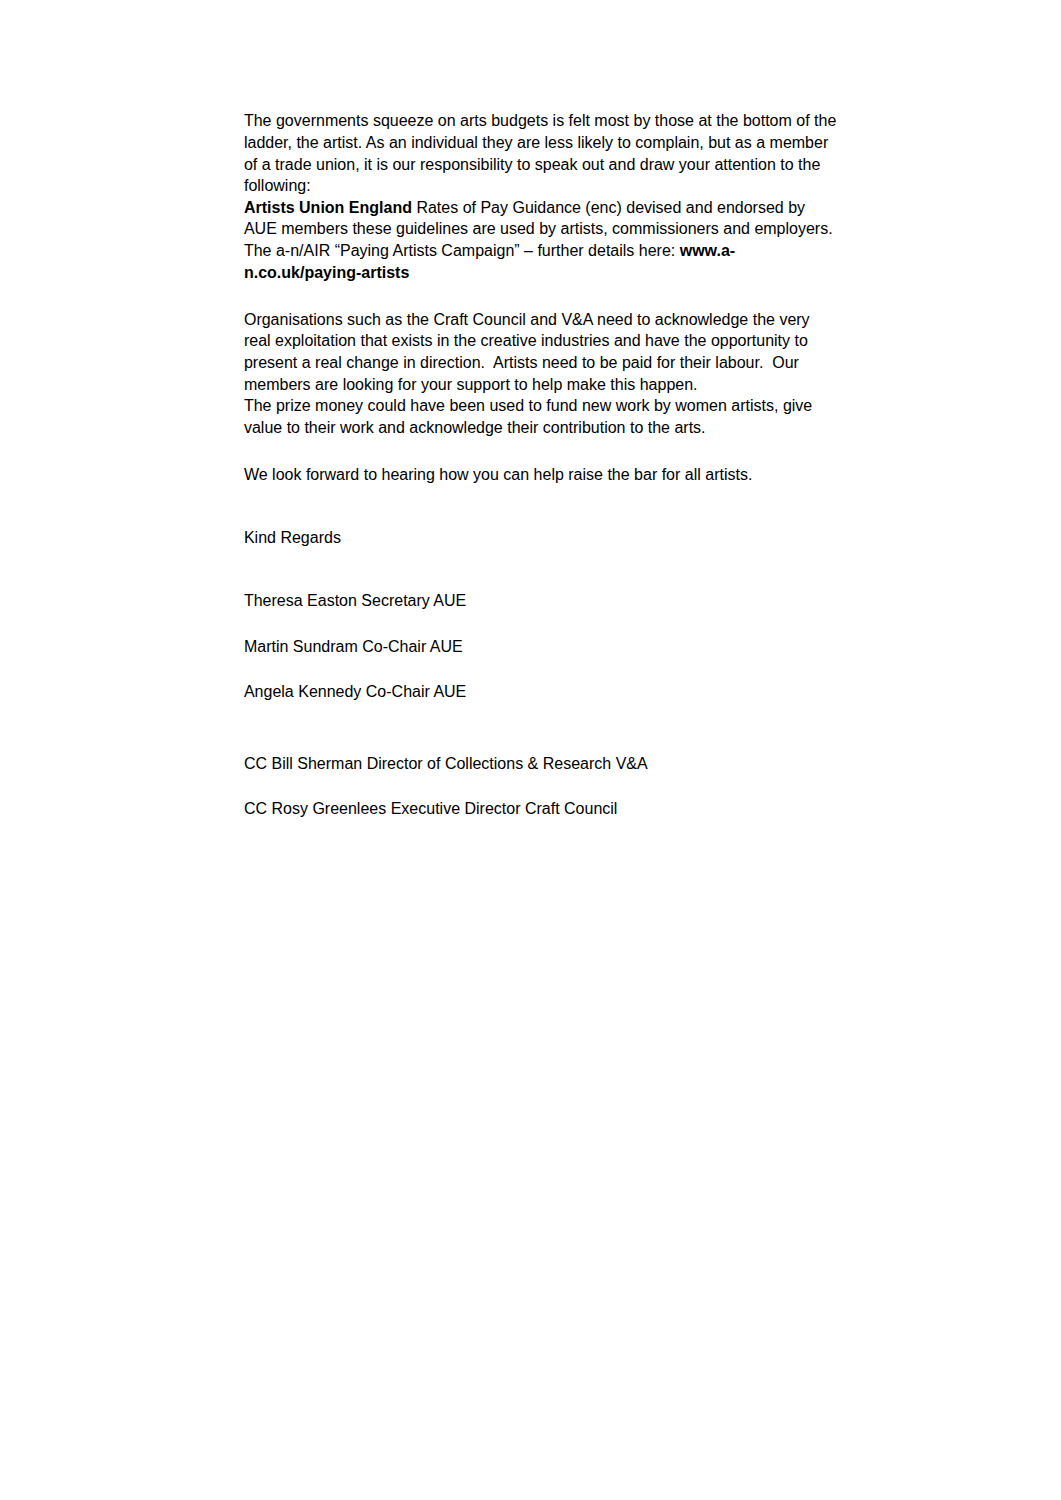The governments squeeze on arts budgets is felt most by those at the bottom of the ladder, the artist. As an individual they are less likely to complain, but as a member of a trade union, it is our responsibility to speak out and draw your attention to the following:
Artists Union England Rates of Pay Guidance (enc) devised and endorsed by AUE members these guidelines are used by artists, commissioners and employers.
The a-n/AIR “Paying Artists Campaign” – further details here: www.a-n.co.uk/paying-artists
Organisations such as the Craft Council and V&A need to acknowledge the very real exploitation that exists in the creative industries and have the opportunity to present a real change in direction. Artists need to be paid for their labour. Our members are looking for your support to help make this happen.
The prize money could have been used to fund new work by women artists, give value to their work and acknowledge their contribution to the arts.
We look forward to hearing how you can help raise the bar for all artists.
Kind Regards
Theresa Easton Secretary AUE
Martin Sundram Co-Chair AUE
Angela Kennedy Co-Chair AUE
CC Bill Sherman Director of Collections & Research V&A
CC Rosy Greenlees Executive Director Craft Council